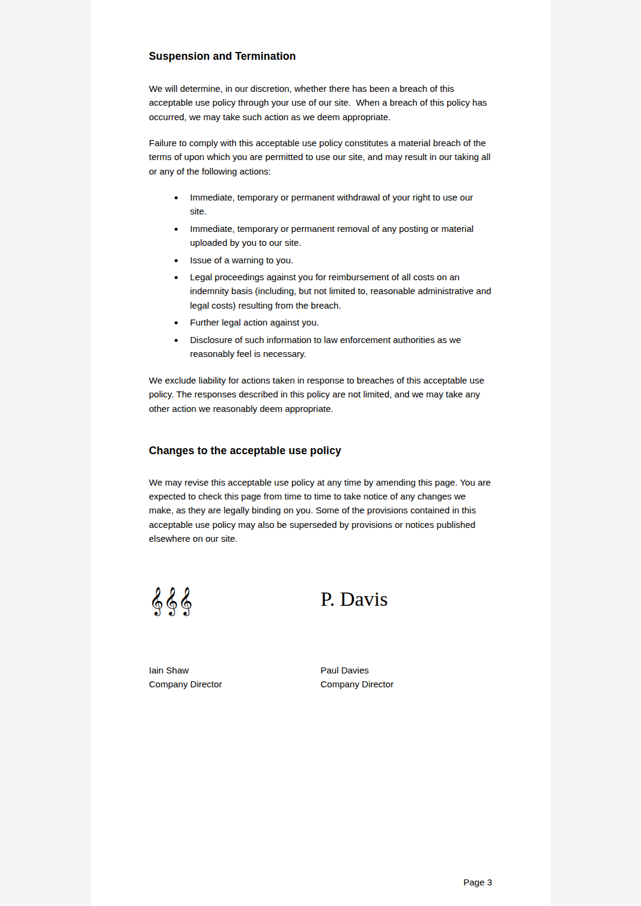Suspension and Termination
We will determine, in our discretion, whether there has been a breach of this acceptable use policy through your use of our site. When a breach of this policy has occurred, we may take such action as we deem appropriate.
Failure to comply with this acceptable use policy constitutes a material breach of the terms of upon which you are permitted to use our site, and may result in our taking all or any of the following actions:
Immediate, temporary or permanent withdrawal of your right to use our site.
Immediate, temporary or permanent removal of any posting or material uploaded by you to our site.
Issue of a warning to you.
Legal proceedings against you for reimbursement of all costs on an indemnity basis (including, but not limited to, reasonable administrative and legal costs) resulting from the breach.
Further legal action against you.
Disclosure of such information to law enforcement authorities as we reasonably feel is necessary.
We exclude liability for actions taken in response to breaches of this acceptable use policy. The responses described in this policy are not limited, and we may take any other action we reasonably deem appropriate.
Changes to the acceptable use policy
We may revise this acceptable use policy at any time by amending this page. You are expected to check this page from time to time to take notice of any changes we make, as they are legally binding on you. Some of the provisions contained in this acceptable use policy may also be superseded by provisions or notices published elsewhere on our site.
| 𝄞𝄞𝄞 | P. Davis |
| Iain Shaw Company Director | Paul Davies Company Director |
Page 3